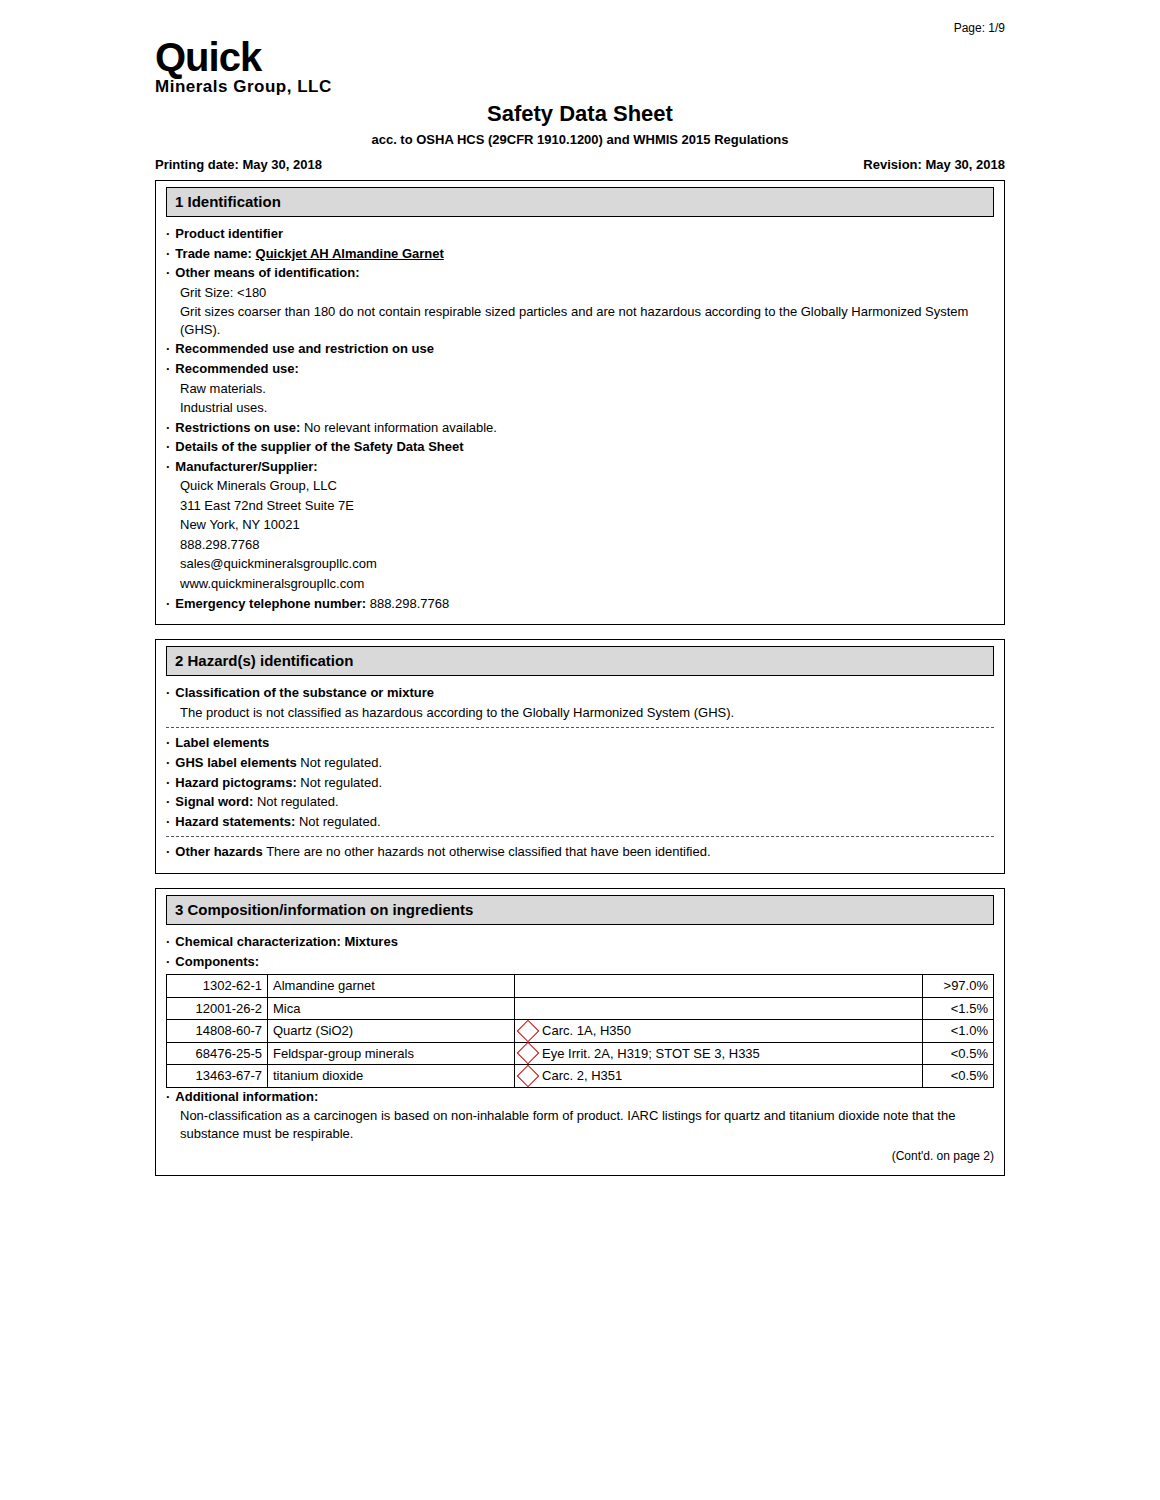Page: 1/9
Quick
Minerals Group, LLC
Safety Data Sheet
acc. to OSHA HCS (29CFR 1910.1200) and WHMIS 2015 Regulations
Printing date: May 30, 2018 Revision: May 30, 2018
1 Identification
Product identifier
Trade name: Quickjet AH Almandine Garnet
Other means of identification:
Grit Size: <180
Grit sizes coarser than 180 do not contain respirable sized particles and are not hazardous according to the Globally Harmonized System (GHS).
Recommended use and restriction on use
Recommended use:
Raw materials.
Industrial uses.
Restrictions on use: No relevant information available.
Details of the supplier of the Safety Data Sheet
Manufacturer/Supplier:
Quick Minerals Group, LLC
311 East 72nd Street Suite 7E
New York, NY 10021
888.298.7768
sales@quickmineralsgroupllc.com
www.quickmineralsgroupllc.com
Emergency telephone number: 888.298.7768
2 Hazard(s) identification
Classification of the substance or mixture
The product is not classified as hazardous according to the Globally Harmonized System (GHS).
Label elements
GHS label elements Not regulated.
Hazard pictograms: Not regulated.
Signal word: Not regulated.
Hazard statements: Not regulated.
Other hazards There are no other hazards not otherwise classified that have been identified.
3 Composition/information on ingredients
Chemical characterization: Mixtures
Components:
| 1302-62-1 | Almandine garnet | | >97.0% |
| 12001-26-2 | Mica | | <1.5% |
| 14808-60-7 | Quartz (SiO2) | Carc. 1A, H350 | <1.0% |
| 68476-25-5 | Feldspar-group minerals | Eye Irrit. 2A, H319; STOT SE 3, H335 | <0.5% |
| 13463-67-7 | titanium dioxide | Carc. 2, H351 | <0.5% |
Additional information:
Non-classification as a carcinogen is based on non-inhalable form of product. IARC listings for quartz and titanium dioxide note that the substance must be respirable.
(Cont'd. on page 2)